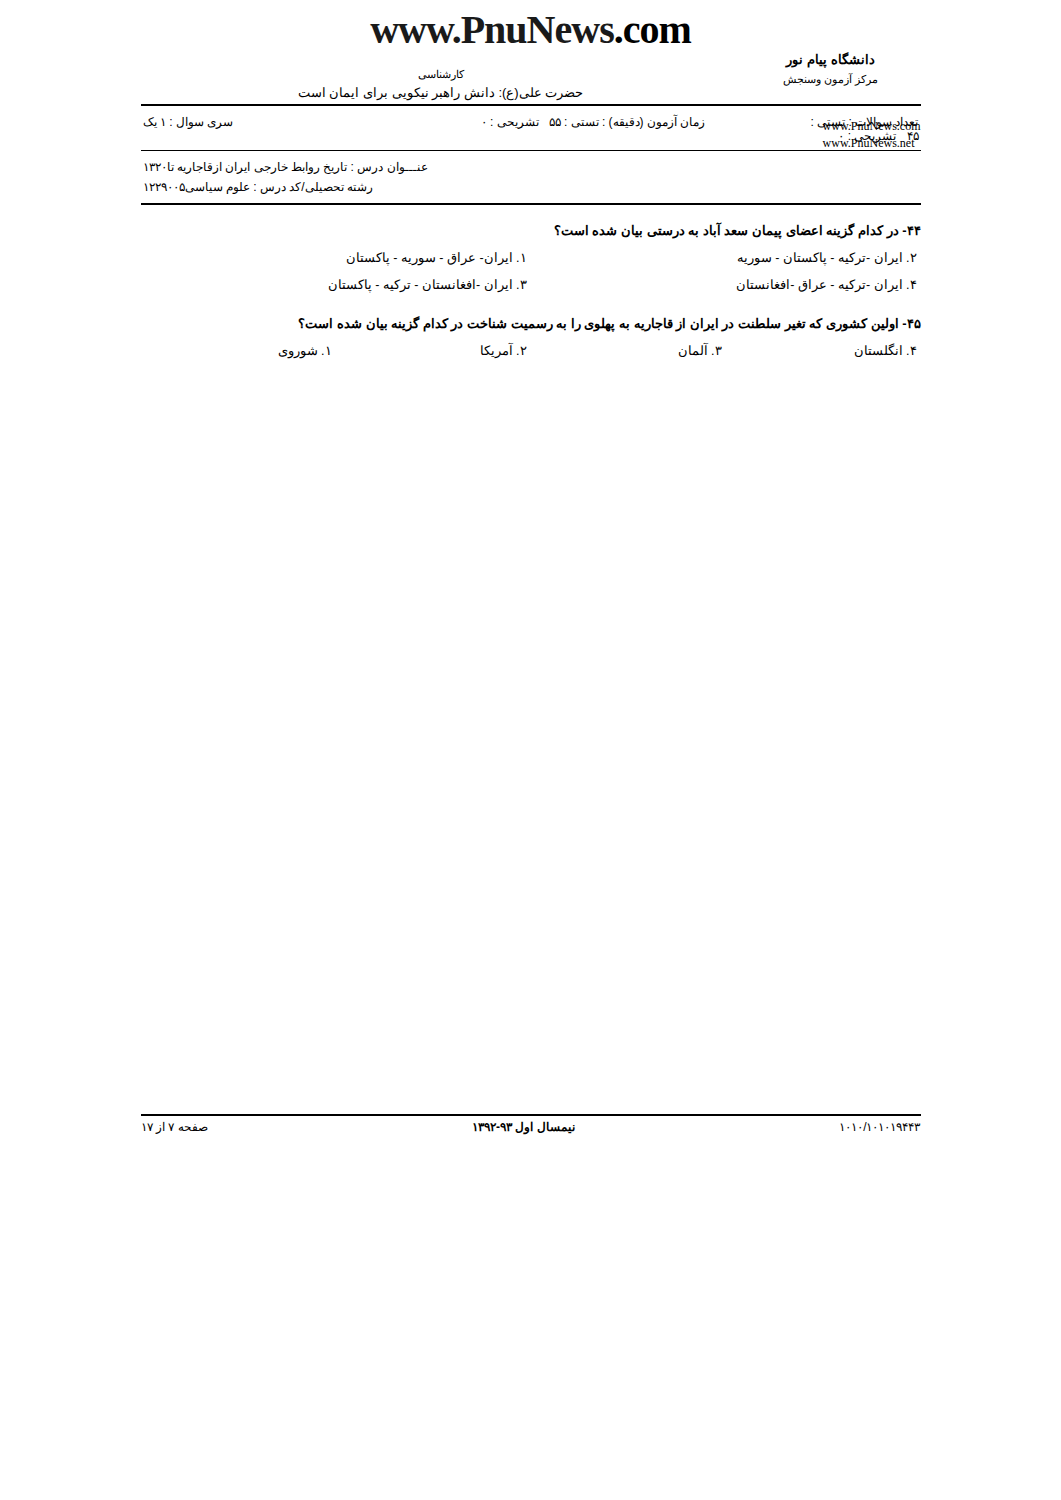www.PnuNews.com
دانشگاه پیام نور
مرکز آزمون وسنجش
کارشناسی حضرت علی(ع): دانش راهبر نیکویی برای ایمان است
| تعداد سوالات : تستی : ۴۵ تشریحی : ۰ | زمان آزمون (دقیقه) : تستی : ۵۵ تشریحی : ۰ | سری سوال : ۱ یک |
| عنـــوان درس : تاریخ روابط خارجی ایران ازقاجاریه تا۱۳۲۰ |
| رشته تحصیلی/کد درس : علوم سیاسی۱۲۲۹۰۰۵ |
www.PnuNews.com
www.PnuNews.net
۴۴- در کدام گزینه اعضای پیمان سعد آباد به درستی بیان شده است؟
| ۲. ایران -ترکیه - پاکستان - سوریه | ۱. ایران- عراق - سوریه - پاکستان |
| ۴. ایران -ترکیه - عراق -افغانستان | ۳. ایران -افغانستان - ترکیه - پاکستان |
۴۵- اولین کشوری که تغیر سلطنت در ایران از قاجاریه به پهلوی را به رسمیت شناخت در کدام گزینه بیان شده است؟
| ۴. انگلستان | ۳. آلمان | ۲. آمریکا | ۱. شوروی |
۱۰۱۰/۱۰۱۰۱۹۴۴۳
نیمسال اول ۹۳-۱۳۹۲
صفحه ۷ از ۱۷